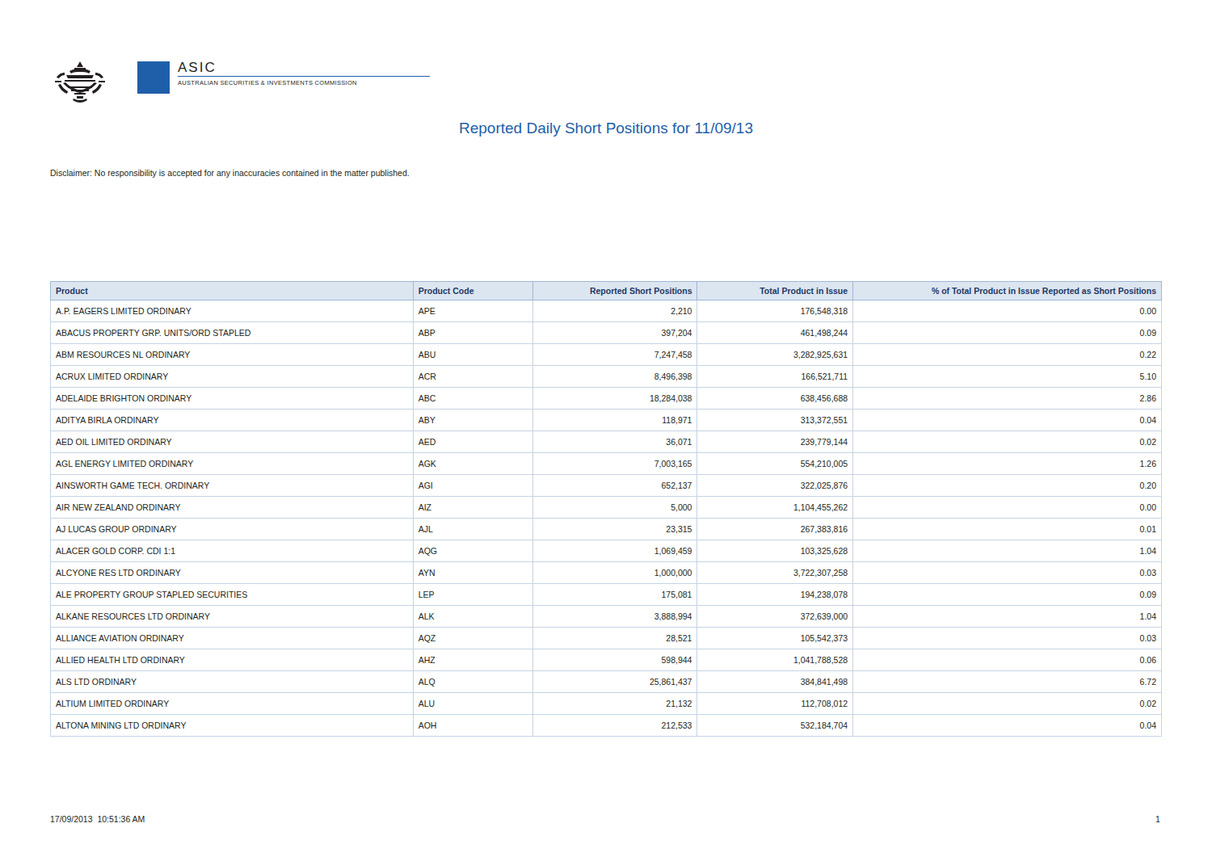ASIC
AUSTRALIAN SECURITIES & INVESTMENTS COMMISSION
Reported Daily Short Positions for 11/09/13
Disclaimer: No responsibility is accepted for any inaccuracies contained in the matter published.
| Product | Product Code | Reported Short Positions | Total Product in Issue | % of Total Product in Issue Reported as Short Positions |
| --- | --- | --- | --- | --- |
| A.P. EAGERS LIMITED ORDINARY | APE | 2,210 | 176,548,318 | 0.00 |
| ABACUS PROPERTY GRP. UNITS/ORD STAPLED | ABP | 397,204 | 461,498,244 | 0.09 |
| ABM RESOURCES NL ORDINARY | ABU | 7,247,458 | 3,282,925,631 | 0.22 |
| ACRUX LIMITED ORDINARY | ACR | 8,496,398 | 166,521,711 | 5.10 |
| ADELAIDE BRIGHTON ORDINARY | ABC | 18,284,038 | 638,456,688 | 2.86 |
| ADITYA BIRLA ORDINARY | ABY | 118,971 | 313,372,551 | 0.04 |
| AED OIL LIMITED ORDINARY | AED | 36,071 | 239,779,144 | 0.02 |
| AGL ENERGY LIMITED ORDINARY | AGK | 7,003,165 | 554,210,005 | 1.26 |
| AINSWORTH GAME TECH. ORDINARY | AGI | 652,137 | 322,025,876 | 0.20 |
| AIR NEW ZEALAND ORDINARY | AIZ | 5,000 | 1,104,455,262 | 0.00 |
| AJ LUCAS GROUP ORDINARY | AJL | 23,315 | 267,383,816 | 0.01 |
| ALACER GOLD CORP. CDI 1:1 | AQG | 1,069,459 | 103,325,628 | 1.04 |
| ALCYONE RES LTD ORDINARY | AYN | 1,000,000 | 3,722,307,258 | 0.03 |
| ALE PROPERTY GROUP STAPLED SECURITIES | LEP | 175,081 | 194,238,078 | 0.09 |
| ALKANE RESOURCES LTD ORDINARY | ALK | 3,888,994 | 372,639,000 | 1.04 |
| ALLIANCE AVIATION ORDINARY | AQZ | 28,521 | 105,542,373 | 0.03 |
| ALLIED HEALTH LTD ORDINARY | AHZ | 598,944 | 1,041,788,528 | 0.06 |
| ALS LTD ORDINARY | ALQ | 25,861,437 | 384,841,498 | 6.72 |
| ALTIUM LIMITED ORDINARY | ALU | 21,132 | 112,708,012 | 0.02 |
| ALTONA MINING LTD ORDINARY | AOH | 212,533 | 532,184,704 | 0.04 |
17/09/2013 10:51:36 AM
1